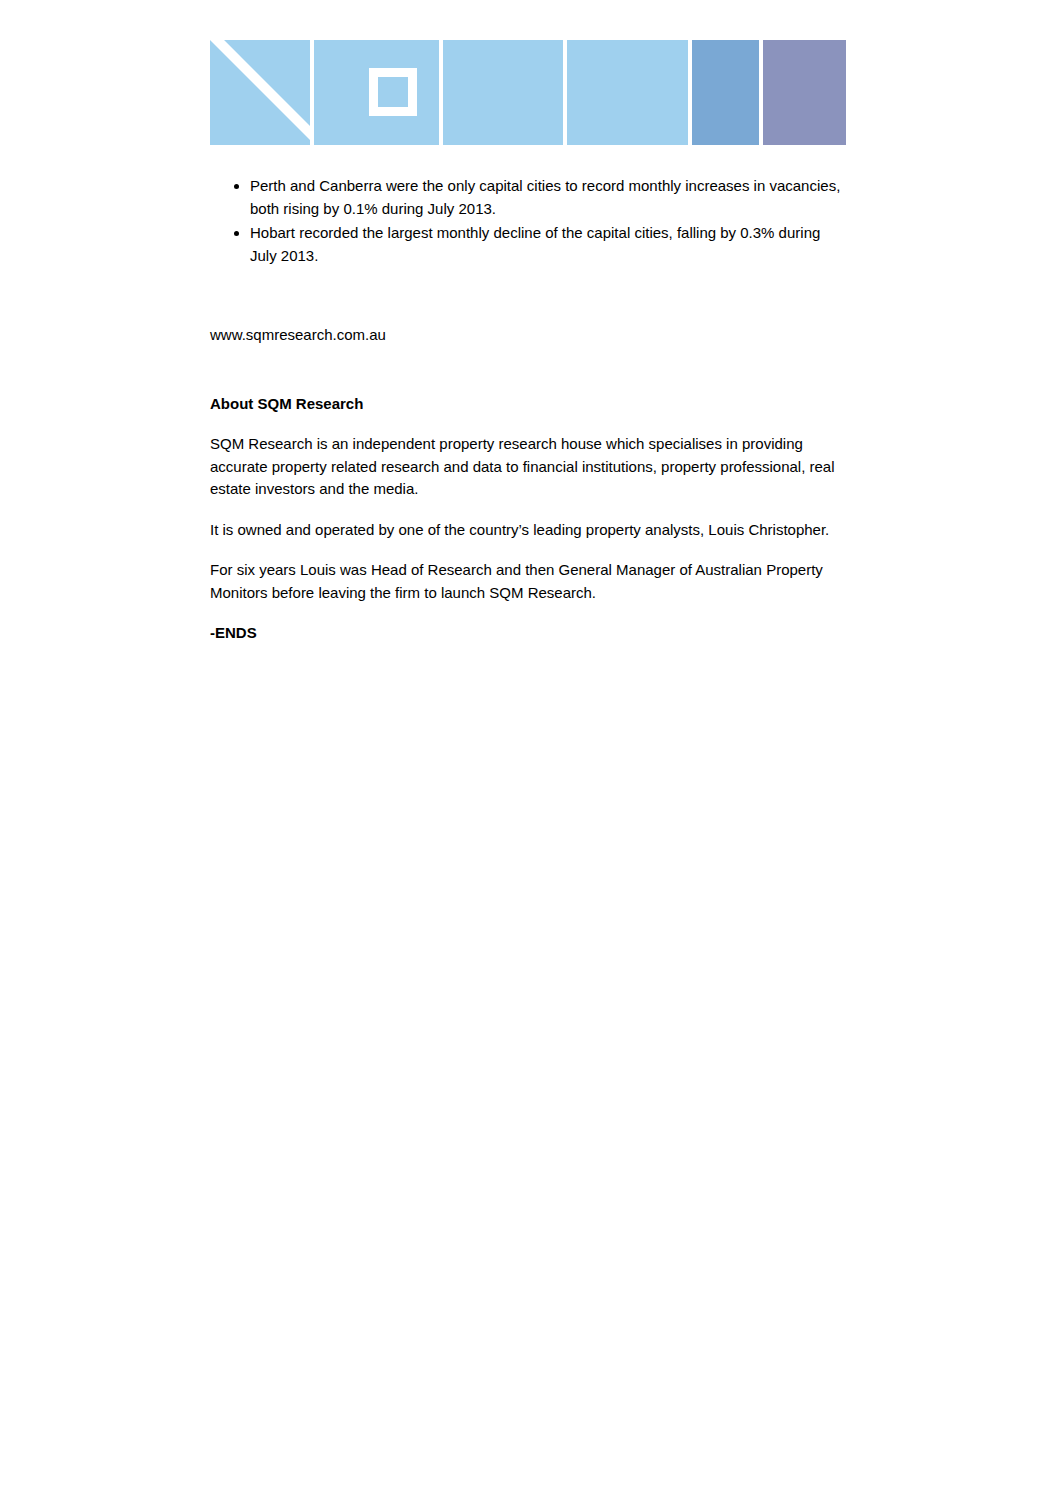Perth and Canberra were the only capital cities to record monthly increases in vacancies, both rising by 0.1% during July 2013.
Hobart recorded the largest monthly decline of the capital cities, falling by 0.3% during July 2013.
www.sqmresearch.com.au
About SQM Research
SQM Research is an independent property research house which specialises in providing accurate property related research and data to financial institutions, property professional, real estate investors and the media.
It is owned and operated by one of the country’s leading property analysts, Louis Christopher.
For six years Louis was Head of Research and then General Manager of Australian Property Monitors before leaving the firm to launch SQM Research.
-ENDS